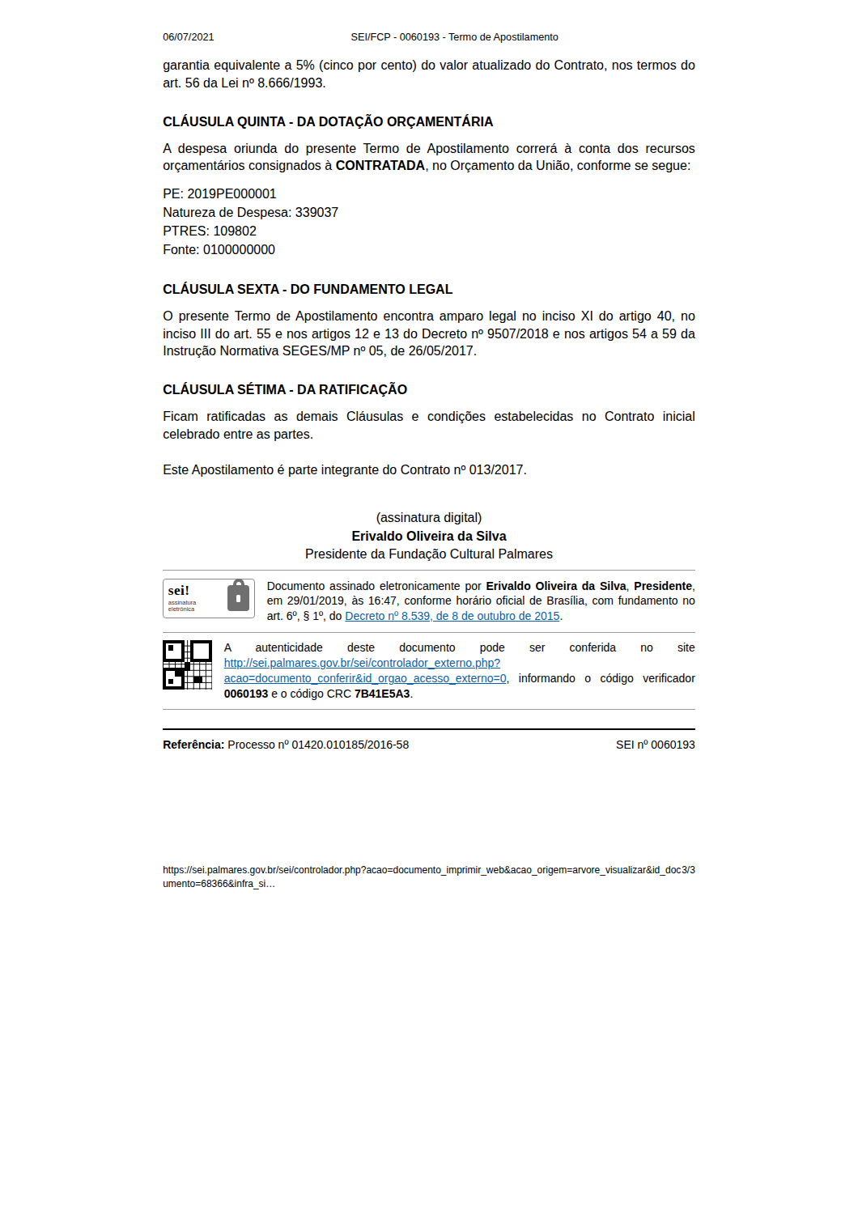06/07/2021
SEI/FCP - 0060193 - Termo de Apostilamento
garantia equivalente a 5% (cinco por cento) do valor atualizado do Contrato, nos termos do art. 56 da Lei nº 8.666/1993.
CLÁUSULA QUINTA - DA DOTAÇÃO ORÇAMENTÁRIA
A despesa oriunda do presente Termo de Apostilamento correrá à conta dos recursos orçamentários consignados à CONTRATADA, no Orçamento da União, conforme se segue:
PE: 2019PE000001
Natureza de Despesa: 339037
PTRES: 109802
Fonte: 0100000000
CLÁUSULA SEXTA - DO FUNDAMENTO LEGAL
O presente Termo de Apostilamento encontra amparo legal no inciso XI do artigo 40, no inciso III do art. 55 e nos artigos 12 e 13 do Decreto nº 9507/2018 e nos artigos 54 a 59 da Instrução Normativa SEGES/MP nº 05, de 26/05/2017.
CLÁUSULA SÉTIMA - DA RATIFICAÇÃO
Ficam ratificadas as demais Cláusulas e condições estabelecidas no Contrato inicial celebrado entre as partes.
Este Apostilamento é parte integrante do Contrato nº 013/2017.
(assinatura digital)
Erivaldo Oliveira da Silva
Presidente da Fundação Cultural Palmares
sei! assinatura
eletrônica
Documento assinado eletronicamente por Erivaldo Oliveira da Silva, Presidente, em 29/01/2019, às 16:47, conforme horário oficial de Brasília, com fundamento no art. 6º, § 1º, do Decreto nº 8.539, de 8 de outubro de 2015.
A autenticidade deste documento pode ser conferida no site http://sei.palmares.gov.br/sei/controlador_externo.php?acao=documento_conferir&id_orgao_acesso_externo=0, informando o código verificador 0060193 e o código CRC 7B41E5A3.
Referência: Processo nº 01420.010185/2016-58
SEI nº 0060193
https://sei.palmares.gov.br/sei/controlador.php?acao=documento_imprimir_web&acao_origem=arvore_visualizar&id_documento=68366&infra_si…
3/3